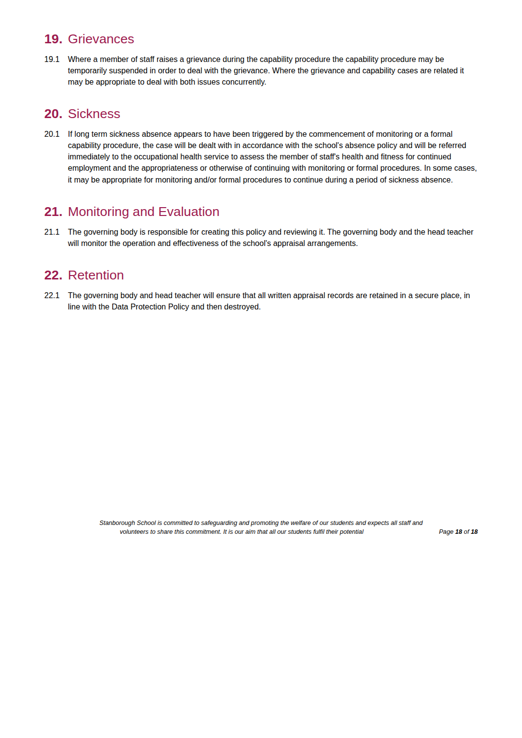19. Grievances
19.1 Where a member of staff raises a grievance during the capability procedure the capability procedure may be temporarily suspended in order to deal with the grievance. Where the grievance and capability cases are related it may be appropriate to deal with both issues concurrently.
20. Sickness
20.1 If long term sickness absence appears to have been triggered by the commencement of monitoring or a formal capability procedure, the case will be dealt with in accordance with the school's absence policy and will be referred immediately to the occupational health service to assess the member of staff's health and fitness for continued employment and the appropriateness or otherwise of continuing with monitoring or formal procedures. In some cases, it may be appropriate for monitoring and/or formal procedures to continue during a period of sickness absence.
21. Monitoring and Evaluation
21.1 The governing body is responsible for creating this policy and reviewing it. The governing body and the head teacher will monitor the operation and effectiveness of the school's appraisal arrangements.
22. Retention
22.1 The governing body and head teacher will ensure that all written appraisal records are retained in a secure place, in line with the Data Protection Policy and then destroyed.
Stanborough School is committed to safeguarding and promoting the welfare of our students and expects all staff and volunteers to share this commitment. It is our aim that all our students fulfil their potential Page 18 of 18